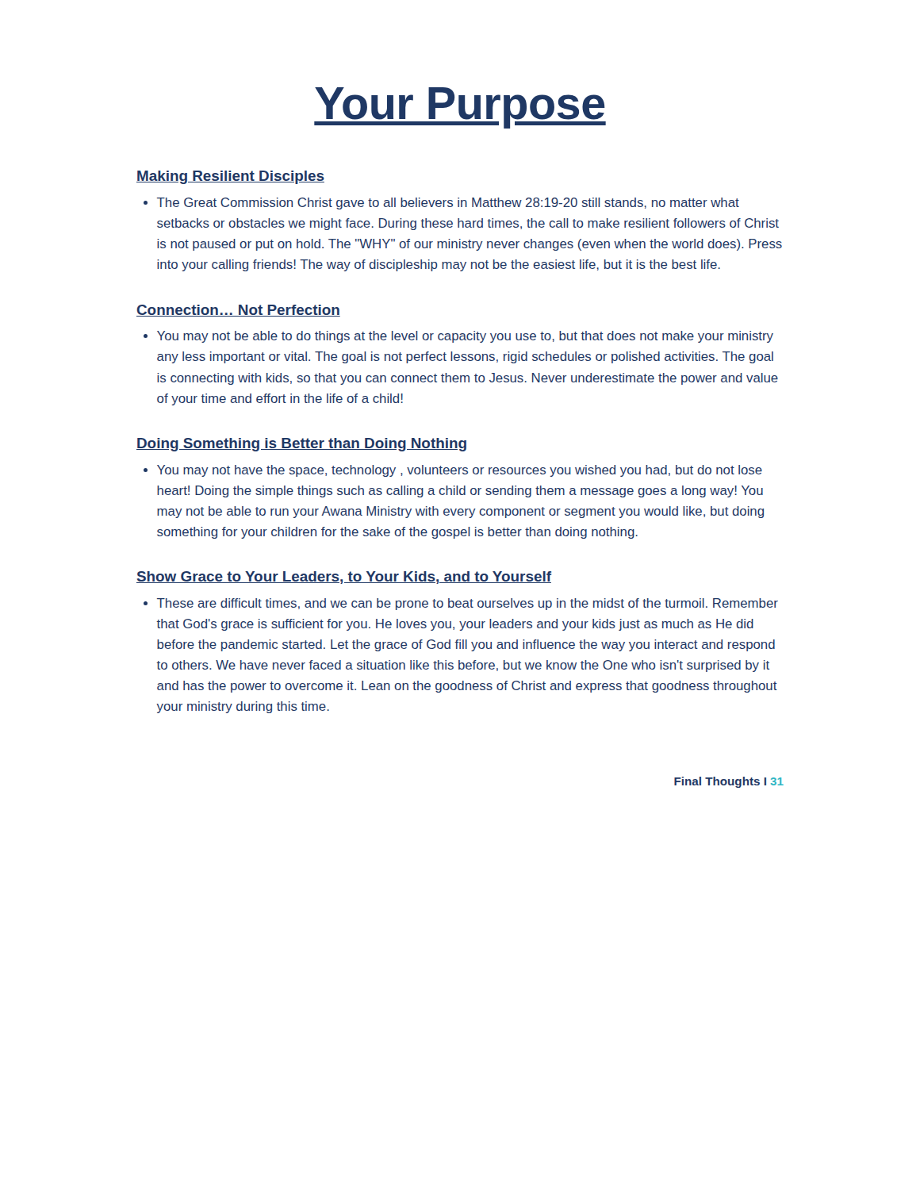Your Purpose
Making Resilient Disciples
The Great Commission Christ gave to all believers in Matthew 28:19-20 still stands, no matter what setbacks or obstacles we might face. During these hard times, the call to make resilient followers of Christ is not paused or put on hold. The "WHY" of our ministry never changes (even when the world does). Press into your calling friends! The way of discipleship may not be the easiest life, but it is the best life.
Connection… Not Perfection
You may not be able to do things at the level or capacity you use to, but that does not make your ministry any less important or vital. The goal is not perfect lessons, rigid schedules or polished activities. The goal is connecting with kids, so that you can connect them to Jesus. Never underestimate the power and value of your time and effort in the life of a child!
Doing Something is Better than Doing Nothing
You may not have the space, technology , volunteers or resources you wished you had, but do not lose heart! Doing the simple things such as calling a child or sending them a message goes a long way! You may not be able to run your Awana Ministry with every component or segment you would like, but doing something for your children for the sake of the gospel is better than doing nothing.
Show Grace to Your Leaders, to Your Kids, and to Yourself
These are difficult times, and we can be prone to beat ourselves up in the midst of the turmoil. Remember that God's grace is sufficient for you. He loves you, your leaders and your kids just as much as He did before the pandemic started. Let the grace of God fill you and influence the way you interact and respond to others. We have never faced a situation like this before, but we know the One who isn't surprised by it and has the power to overcome it. Lean on the goodness of Christ and express that goodness throughout your ministry during this time.
Final Thoughts I 31